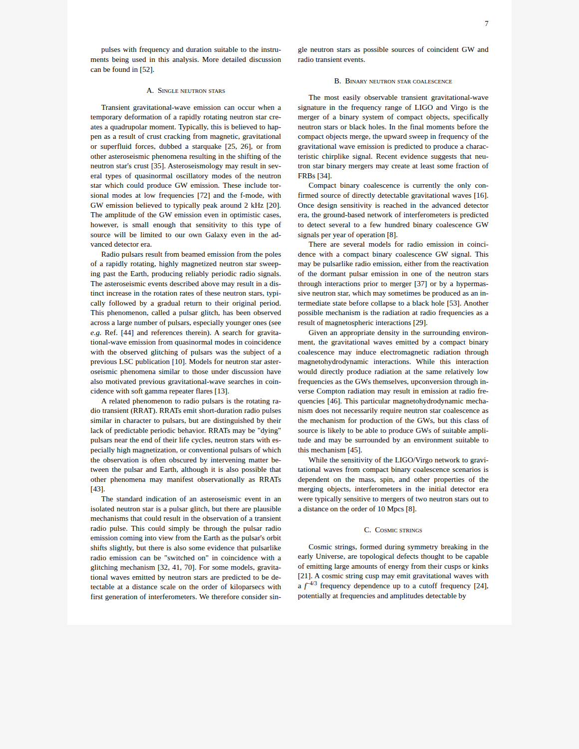7
pulses with frequency and duration suitable to the instruments being used in this analysis. More detailed discussion can be found in [52].
A. Single neutron stars
Transient gravitational-wave emission can occur when a temporary deformation of a rapidly rotating neutron star creates a quadrupolar moment. Typically, this is believed to happen as a result of crust cracking from magnetic, gravitational or superfluid forces, dubbed a starquake [25, 26], or from other asteroseismic phenomena resulting in the shifting of the neutron star's crust [35]. Asteroseismology may result in several types of quasinormal oscillatory modes of the neutron star which could produce GW emission. These include torsional modes at low frequencies [72] and the f-mode, with GW emission believed to typically peak around 2 kHz [20]. The amplitude of the GW emission even in optimistic cases, however, is small enough that sensitivity to this type of source will be limited to our own Galaxy even in the advanced detector era.
Radio pulsars result from beamed emission from the poles of a rapidly rotating, highly magnetized neutron star sweeping past the Earth, producing reliably periodic radio signals. The asteroseismic events described above may result in a distinct increase in the rotation rates of these neutron stars, typically followed by a gradual return to their original period. This phenomenon, called a pulsar glitch, has been observed across a large number of pulsars, especially younger ones (see e.g. Ref. [44] and references therein). A search for gravitational-wave emission from quasinormal modes in coincidence with the observed glitching of pulsars was the subject of a previous LSC publication [10]. Models for neutron star asteroseismic phenomena similar to those under discussion have also motivated previous gravitational-wave searches in coincidence with soft gamma repeater flares [13].
A related phenomenon to radio pulsars is the rotating radio transient (RRAT). RRATs emit short-duration radio pulses similar in character to pulsars, but are distinguished by their lack of predictable periodic behavior. RRATs may be "dying" pulsars near the end of their life cycles, neutron stars with especially high magnetization, or conventional pulsars of which the observation is often obscured by intervening matter between the pulsar and Earth, although it is also possible that other phenomena may manifest observationally as RRATs [43].
The standard indication of an asteroseismic event in an isolated neutron star is a pulsar glitch, but there are plausible mechanisms that could result in the observation of a transient radio pulse. This could simply be through the pulsar radio emission coming into view from the Earth as the pulsar's orbit shifts slightly, but there is also some evidence that pulsarlike radio emission can be "switched on" in coincidence with a glitching mechanism [32, 41, 70]. For some models, gravitational waves emitted by neutron stars are predicted to be detectable at a distance scale on the order of kiloparsecs with first generation of interferometers. We therefore consider single neutron stars as possible sources of coincident GW and radio transient events.
B. Binary neutron star coalescence
The most easily observable transient gravitational-wave signature in the frequency range of LIGO and Virgo is the merger of a binary system of compact objects, specifically neutron stars or black holes. In the final moments before the compact objects merge, the upward sweep in frequency of the gravitational wave emission is predicted to produce a characteristic chirplike signal. Recent evidence suggests that neutron star binary mergers may create at least some fraction of FRBs [34].
Compact binary coalescence is currently the only confirmed source of directly detectable gravitational waves [16]. Once design sensitivity is reached in the advanced detector era, the ground-based network of interferometers is predicted to detect several to a few hundred binary coalescence GW signals per year of operation [8].
There are several models for radio emission in coincidence with a compact binary coalescence GW signal. This may be pulsarlike radio emission, either from the reactivation of the dormant pulsar emission in one of the neutron stars through interactions prior to merger [37] or by a hypermassive neutron star, which may sometimes be produced as an intermediate state before collapse to a black hole [53]. Another possible mechanism is the radiation at radio frequencies as a result of magnetospheric interactions [29].
Given an appropriate density in the surrounding environment, the gravitational waves emitted by a compact binary coalescence may induce electromagnetic radiation through magnetohydrodynamic interactions. While this interaction would directly produce radiation at the same relatively low frequencies as the GWs themselves, upconversion through inverse Compton radiation may result in emission at radio frequencies [46]. This particular magnetohydrodynamic mechanism does not necessarily require neutron star coalescence as the mechanism for production of the GWs, but this class of source is likely to be able to produce GWs of suitable amplitude and may be surrounded by an environment suitable to this mechanism [45].
While the sensitivity of the LIGO/Virgo network to gravitational waves from compact binary coalescence scenarios is dependent on the mass, spin, and other properties of the merging objects, interferometers in the initial detector era were typically sensitive to mergers of two neutron stars out to a distance on the order of 10 Mpcs [8].
C. Cosmic strings
Cosmic strings, formed during symmetry breaking in the early Universe, are topological defects thought to be capable of emitting large amounts of energy from their cusps or kinks [21]. A cosmic string cusp may emit gravitational waves with a f−4/3 frequency dependence up to a cutoff frequency [24], potentially at frequencies and amplitudes detectable by